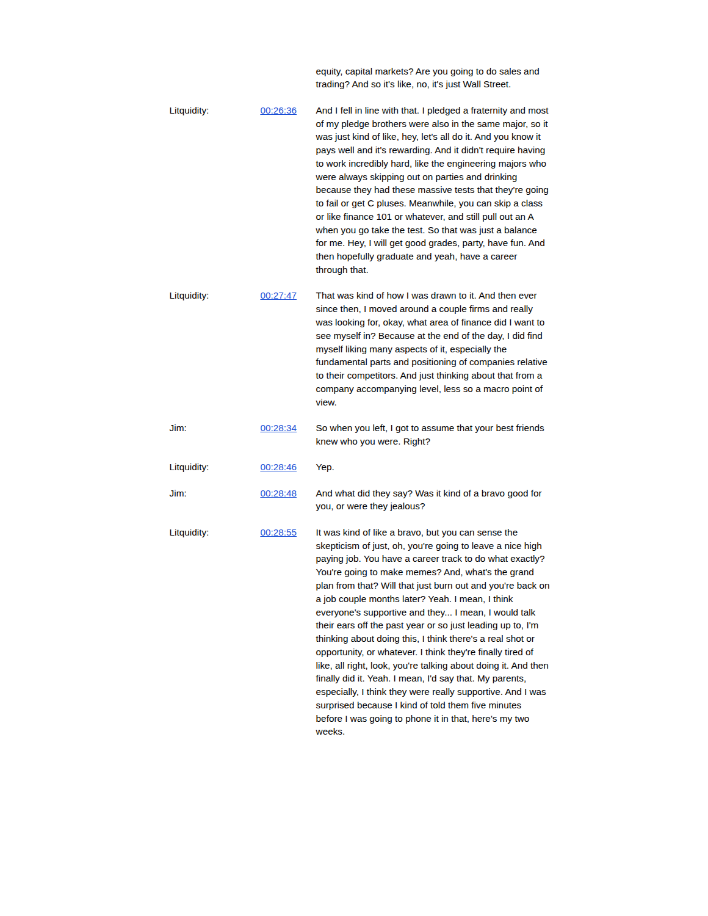| | | equity, capital markets? Are you going to do sales and trading? And so it's like, no, it's just Wall Street. |
| Litquidity: | 00:26:36 | And I fell in line with that. I pledged a fraternity and most of my pledge brothers were also in the same major, so it was just kind of like, hey, let's all do it. And you know it pays well and it's rewarding. And it didn't require having to work incredibly hard, like the engineering majors who were always skipping out on parties and drinking because they had these massive tests that they're going to fail or get C pluses. Meanwhile, you can skip a class or like finance 101 or whatever, and still pull out an A when you go take the test. So that was just a balance for me. Hey, I will get good grades, party, have fun. And then hopefully graduate and yeah, have a career through that. |
| Litquidity: | 00:27:47 | That was kind of how I was drawn to it. And then ever since then, I moved around a couple firms and really was looking for, okay, what area of finance did I want to see myself in? Because at the end of the day, I did find myself liking many aspects of it, especially the fundamental parts and positioning of companies relative to their competitors. And just thinking about that from a company accompanying level, less so a macro point of view. |
| Jim: | 00:28:34 | So when you left, I got to assume that your best friends knew who you were. Right? |
| Litquidity: | 00:28:46 | Yep. |
| Jim: | 00:28:48 | And what did they say? Was it kind of a bravo good for you, or were they jealous? |
| Litquidity: | 00:28:55 | It was kind of like a bravo, but you can sense the skepticism of just, oh, you're going to leave a nice high paying job. You have a career track to do what exactly? You're going to make memes? And, what's the grand plan from that? Will that just burn out and you're back on a job couple months later? Yeah. I mean, I think everyone's supportive and they... I mean, I would talk their ears off the past year or so just leading up to, I'm thinking about doing this, I think there's a real shot or opportunity, or whatever. I think they're finally tired of like, all right, look, you're talking about doing it. And then finally did it. Yeah. I mean, I'd say that. My parents, especially, I think they were really supportive. And I was surprised because I kind of told them five minutes before I was going to phone it in that, here's my two weeks. |